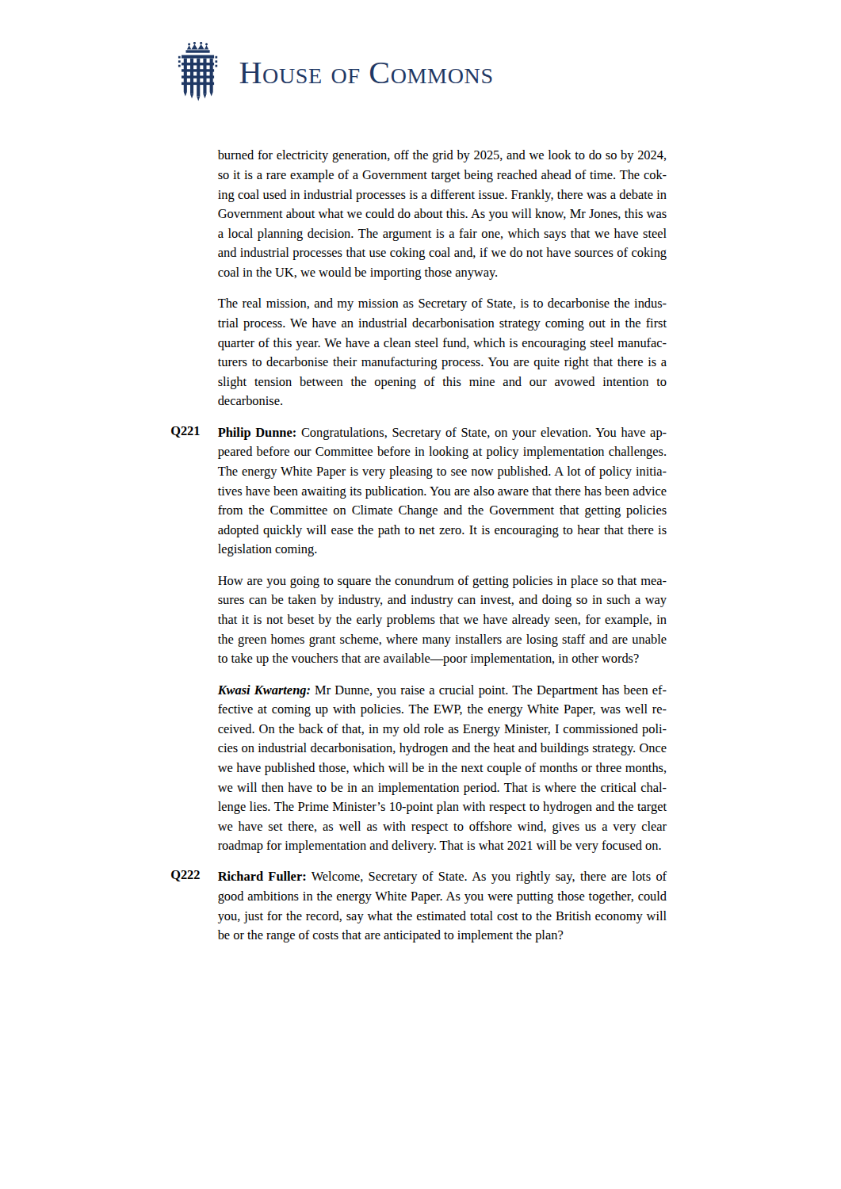House of Commons
burned for electricity generation, off the grid by 2025, and we look to do so by 2024, so it is a rare example of a Government target being reached ahead of time. The coking coal used in industrial processes is a different issue. Frankly, there was a debate in Government about what we could do about this. As you will know, Mr Jones, this was a local planning decision. The argument is a fair one, which says that we have steel and industrial processes that use coking coal and, if we do not have sources of coking coal in the UK, we would be importing those anyway.
The real mission, and my mission as Secretary of State, is to decarbonise the industrial process. We have an industrial decarbonisation strategy coming out in the first quarter of this year. We have a clean steel fund, which is encouraging steel manufacturers to decarbonise their manufacturing process. You are quite right that there is a slight tension between the opening of this mine and our avowed intention to decarbonise.
Q221
Philip Dunne: Congratulations, Secretary of State, on your elevation. You have appeared before our Committee before in looking at policy implementation challenges. The energy White Paper is very pleasing to see now published. A lot of policy initiatives have been awaiting its publication. You are also aware that there has been advice from the Committee on Climate Change and the Government that getting policies adopted quickly will ease the path to net zero. It is encouraging to hear that there is legislation coming.
How are you going to square the conundrum of getting policies in place so that measures can be taken by industry, and industry can invest, and doing so in such a way that it is not beset by the early problems that we have already seen, for example, in the green homes grant scheme, where many installers are losing staff and are unable to take up the vouchers that are available—poor implementation, in other words?
Kwasi Kwarteng: Mr Dunne, you raise a crucial point. The Department has been effective at coming up with policies. The EWP, the energy White Paper, was well received. On the back of that, in my old role as Energy Minister, I commissioned policies on industrial decarbonisation, hydrogen and the heat and buildings strategy. Once we have published those, which will be in the next couple of months or three months, we will then have to be in an implementation period. That is where the critical challenge lies. The Prime Minister’s 10-point plan with respect to hydrogen and the target we have set there, as well as with respect to offshore wind, gives us a very clear roadmap for implementation and delivery. That is what 2021 will be very focused on.
Q222
Richard Fuller: Welcome, Secretary of State. As you rightly say, there are lots of good ambitions in the energy White Paper. As you were putting those together, could you, just for the record, say what the estimated total cost to the British economy will be or the range of costs that are anticipated to implement the plan?